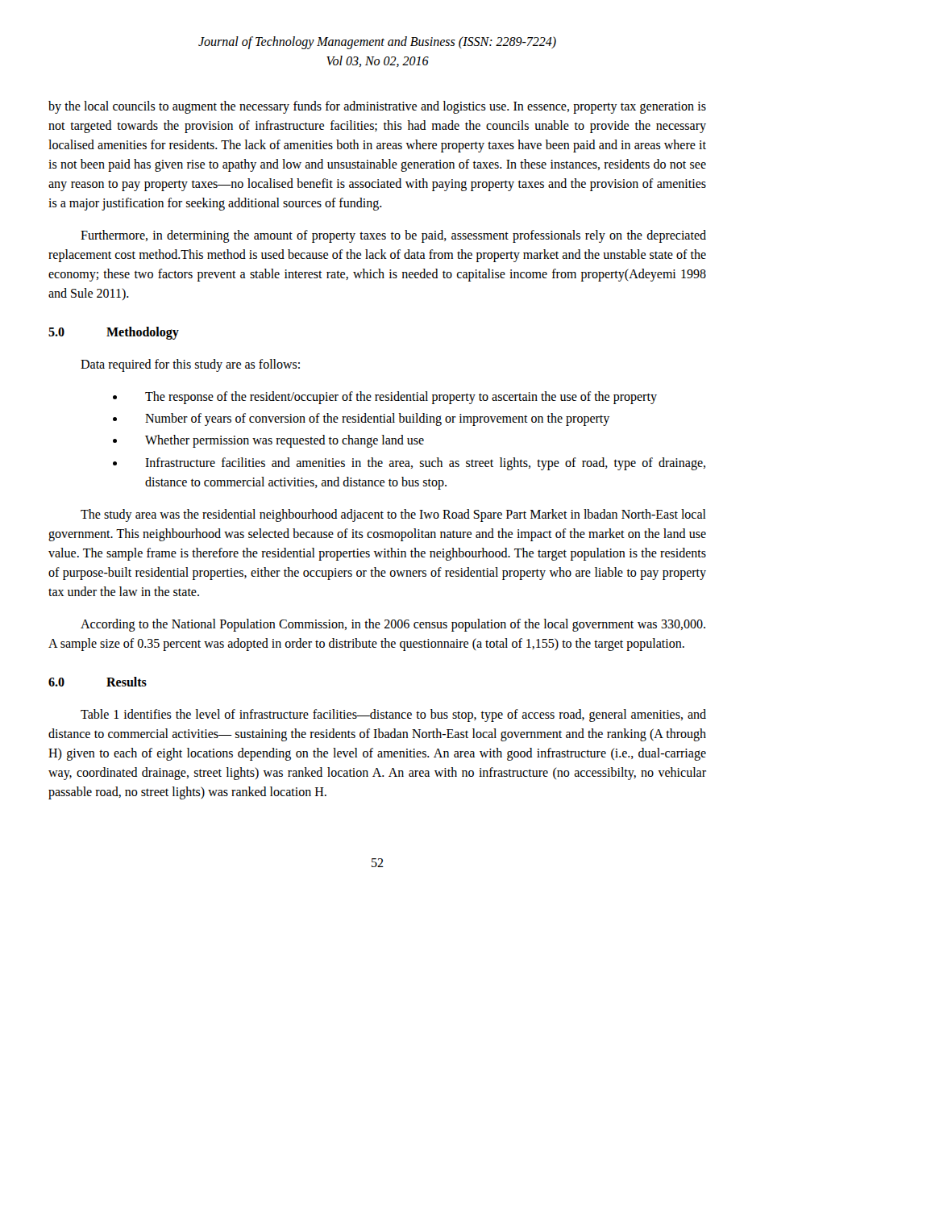Journal of Technology Management and Business (ISSN: 2289-7224) Vol 03, No 02, 2016
by the local councils to augment the necessary funds for administrative and logistics use. In essence, property tax generation is not targeted towards the provision of infrastructure facilities; this had made the councils unable to provide the necessary localised amenities for residents. The lack of amenities both in areas where property taxes have been paid and in areas where it is not been paid has given rise to apathy and low and unsustainable generation of taxes. In these instances, residents do not see any reason to pay property taxes—no localised benefit is associated with paying property taxes and the provision of amenities is a major justification for seeking additional sources of funding.
Furthermore, in determining the amount of property taxes to be paid, assessment professionals rely on the depreciated replacement cost method.This method is used because of the lack of data from the property market and the unstable state of the economy; these two factors prevent a stable interest rate, which is needed to capitalise income from property(Adeyemi 1998 and Sule 2011).
5.0 Methodology
Data required for this study are as follows:
The response of the resident/occupier of the residential property to ascertain the use of the property
Number of years of conversion of the residential building or improvement on the property
Whether permission was requested to change land use
Infrastructure facilities and amenities in the area, such as street lights, type of road, type of drainage, distance to commercial activities, and distance to bus stop.
The study area was the residential neighbourhood adjacent to the Iwo Road Spare Part Market in lbadan North-East local government. This neighbourhood was selected because of its cosmopolitan nature and the impact of the market on the land use value. The sample frame is therefore the residential properties within the neighbourhood. The target population is the residents of purpose-built residential properties, either the occupiers or the owners of residential property who are liable to pay property tax under the law in the state.
According to the National Population Commission, in the 2006 census population of the local government was 330,000. A sample size of 0.35 percent was adopted in order to distribute the questionnaire (a total of 1,155) to the target population.
6.0 Results
Table 1 identifies the level of infrastructure facilities—distance to bus stop, type of access road, general amenities, and distance to commercial activities— sustaining the residents of Ibadan North-East local government and the ranking (A through H) given to each of eight locations depending on the level of amenities. An area with good infrastructure (i.e., dual-carriage way, coordinated drainage, street lights) was ranked location A. An area with no infrastructure (no accessibilty, no vehicular passable road, no street lights) was ranked location H.
52